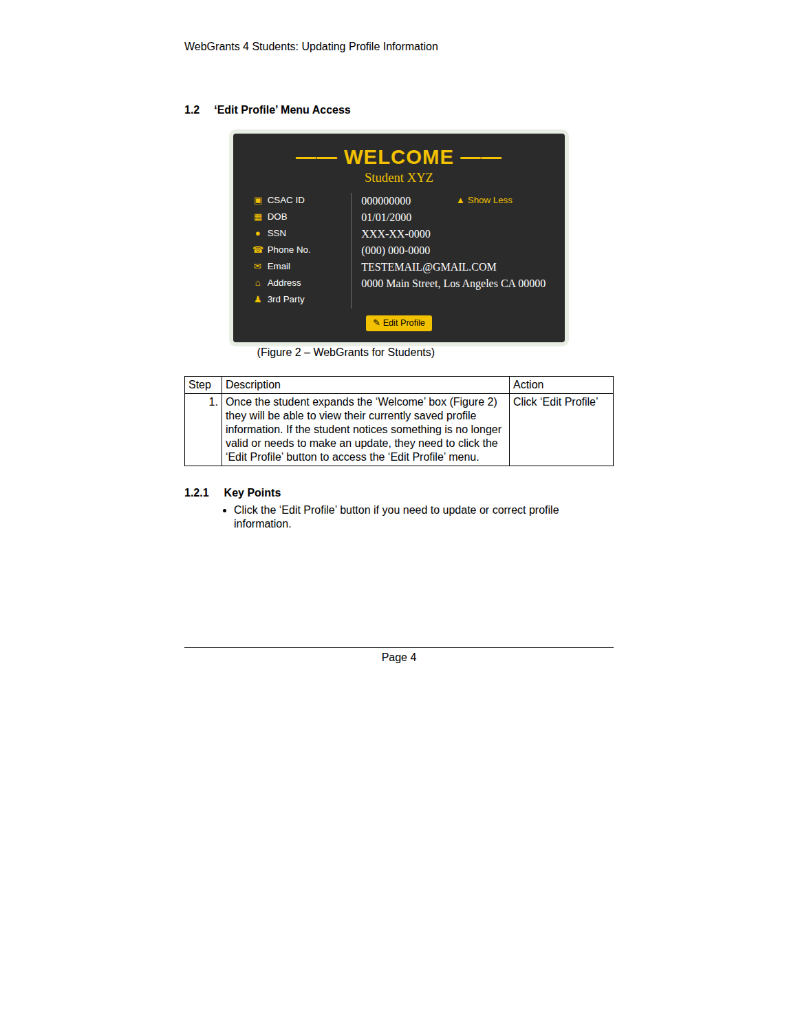WebGrants 4 Students: Updating Profile Information
1.2‘Edit Profile’ Menu Access
—— WELCOME ——
Student XYZ
| ▣ CSAC ID | 000000000 | ▲ Show Less |
| ▦ DOB | 01/01/2000 |
| ● SSN | XXX-XX-0000 |
| ☎ Phone No. | (000) 000-0000 |
| ✉ Email | TESTEMAIL@GMAIL.COM |
| ⌂ Address | 0000 Main Street, Los Angeles CA 00000 |
| ♟ 3rd Party | |
✎ Edit Profile
(Figure 2 – WebGrants for Students)
| Step | Description | Action |
| --- | --- | --- |
| 1. | Once the student expands the ‘Welcome’ box (Figure 2) they will be able to view their currently saved profile information. If the student notices something is no longer valid or needs to make an update, they need to click the ‘Edit Profile’ button to access the ‘Edit Profile’ menu. | Click ‘Edit Profile’ |
1.2.1 Key Points
Click the ‘Edit Profile’ button if you need to update or correct profile information.
Page 4